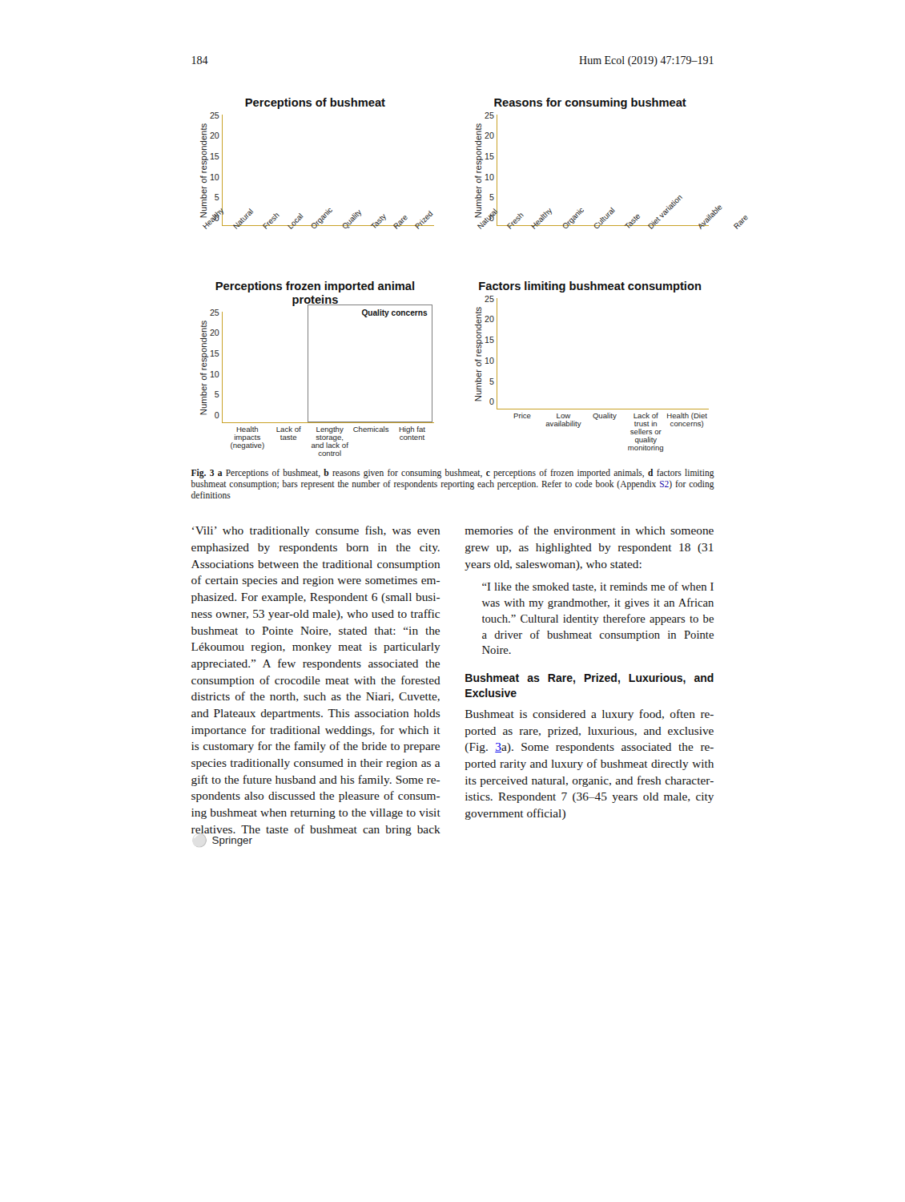184 Hum Ecol (2019) 47:179–191
Perceptions of bushmeat
Number of respondents
2520151050
Healthy
Natural
Fresh
Local
Organic
Quality
Tasty
Rare
Prized
Reasons for consuming bushmeat
Number of respondents
2520151050
Natural
Fresh
Healthy
Organic
Cultural
Taste
Diet variation
Available
Rare
Perceptions frozen imported animal
proteins
Number of respondents
2520151050
Quality concerns
Health impacts (negative)
Lack of taste
Lengthy storage, and lack of control
Chemicals
High fat content
Factors limiting bushmeat consumption
Number of respondents
2520151050
Price
Low availability
Quality
Lack of trust in sellers or quality monitoring
Health (Diet concerns)
Fig. 3 a Perceptions of bushmeat, b reasons given for consuming bushmeat, c perceptions of frozen imported animals, d factors limiting bushmeat consumption; bars represent the number of respondents reporting each perception. Refer to code book (Appendix S2) for coding definitions
‘Vili’ who traditionally consume fish, was even emphasized by respondents born in the city. Associations between the traditional consumption of certain species and region were sometimes emphasized. For example, Respondent 6 (small business owner, 53 year-old male), who used to traffic bushmeat to Pointe Noire, stated that: “in the Lékoumou region, monkey meat is particularly appreciated.” A few respondents associated the consumption of crocodile meat with the forested districts of the north, such as the Niari, Cuvette, and Plateaux departments. This association holds importance for traditional weddings, for which it is customary for the family of the bride to prepare species traditionally consumed in their region as a gift to the future husband and his family. Some respondents also discussed the pleasure of consuming bushmeat when returning to the village to visit relatives. The taste of bushmeat can bring back memories of the environment in which someone grew up, as highlighted by respondent 18 (31 years old, saleswoman), who stated:
“I like the smoked taste, it reminds me of when I was with my grandmother, it gives it an African touch.” Cultural identity therefore appears to be a driver of bushmeat consumption in Pointe Noire.
Bushmeat as Rare, Prized, Luxurious, and Exclusive
Bushmeat is considered a luxury food, often reported as rare, prized, luxurious, and exclusive (Fig. 3a). Some respondents associated the reported rarity and luxury of bushmeat directly with its perceived natural, organic, and fresh characteristics. Respondent 7 (36–45 years old male, city government official)
⚪ Springer